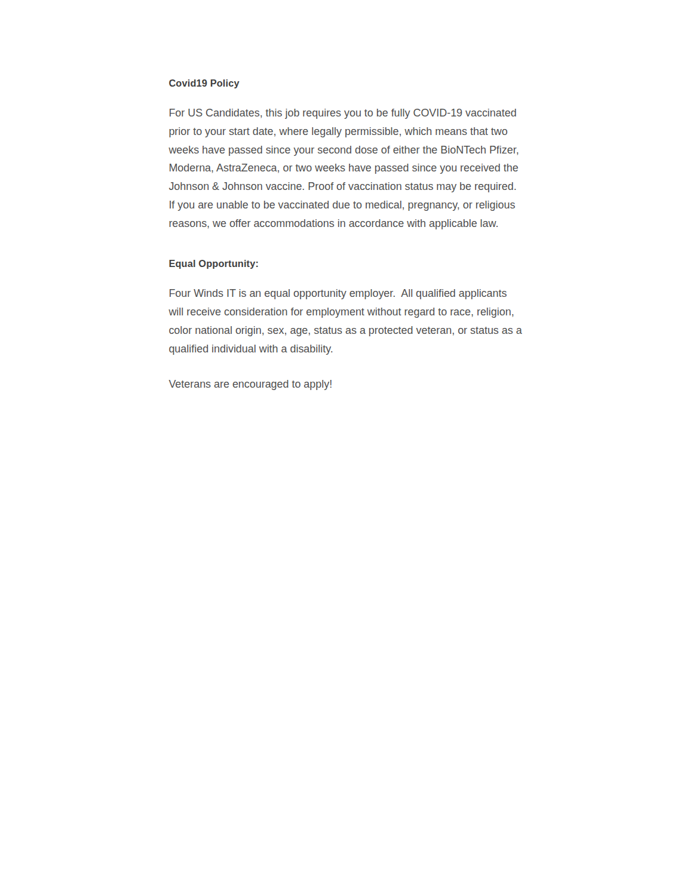Covid19 Policy
For US Candidates, this job requires you to be fully COVID-19 vaccinated prior to your start date, where legally permissible, which means that two weeks have passed since your second dose of either the BioNTech Pfizer, Moderna, AstraZeneca, or two weeks have passed since you received the Johnson & Johnson vaccine. Proof of vaccination status may be required. If you are unable to be vaccinated due to medical, pregnancy, or religious reasons, we offer accommodations in accordance with applicable law.
Equal Opportunity:
Four Winds IT is an equal opportunity employer. All qualified applicants will receive consideration for employment without regard to race, religion, color national origin, sex, age, status as a protected veteran, or status as a qualified individual with a disability.
Veterans are encouraged to apply!